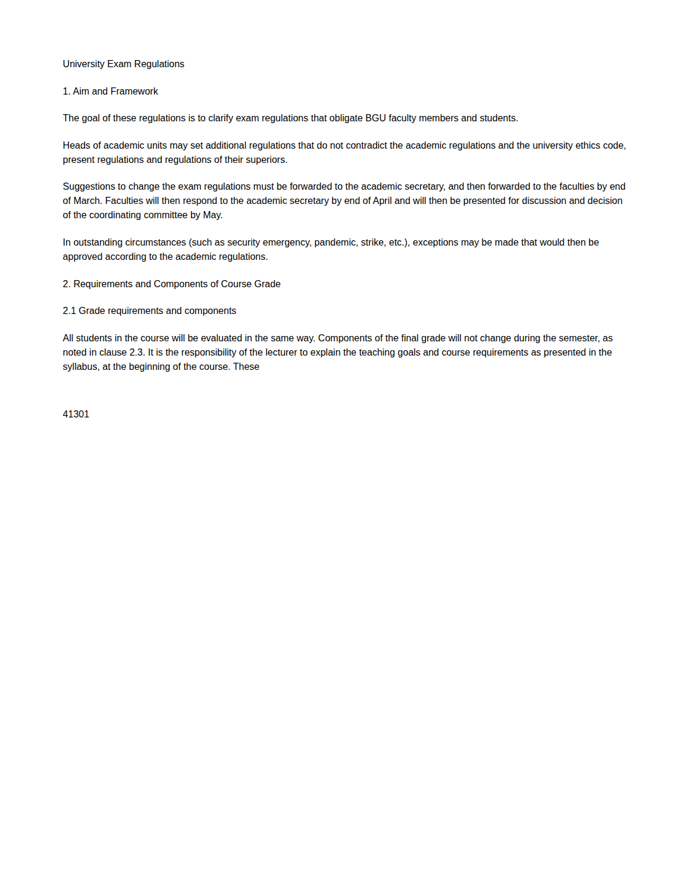University Exam Regulations
1. Aim and Framework
The goal of these regulations is to clarify exam regulations that obligate BGU faculty members and students.
Heads of academic units may set additional regulations that do not contradict the academic regulations and the university ethics code, present regulations and regulations of their superiors.
Suggestions to change the exam regulations must be forwarded to the academic secretary, and then forwarded to the faculties by end of March. Faculties will then respond to the academic secretary by end of April and will then be presented for discussion and decision of the coordinating committee by May.
In outstanding circumstances (such as security emergency, pandemic, strike, etc.), exceptions may be made that would then be approved according to the academic regulations.
2. Requirements and Components of Course Grade
2.1 Grade requirements and components
All students in the course will be evaluated in the same way. Components of the final grade will not change during the semester, as noted in clause 2.3. It is the responsibility of the lecturer to explain the teaching goals and course requirements as presented in the syllabus, at the beginning of the course. These
41301